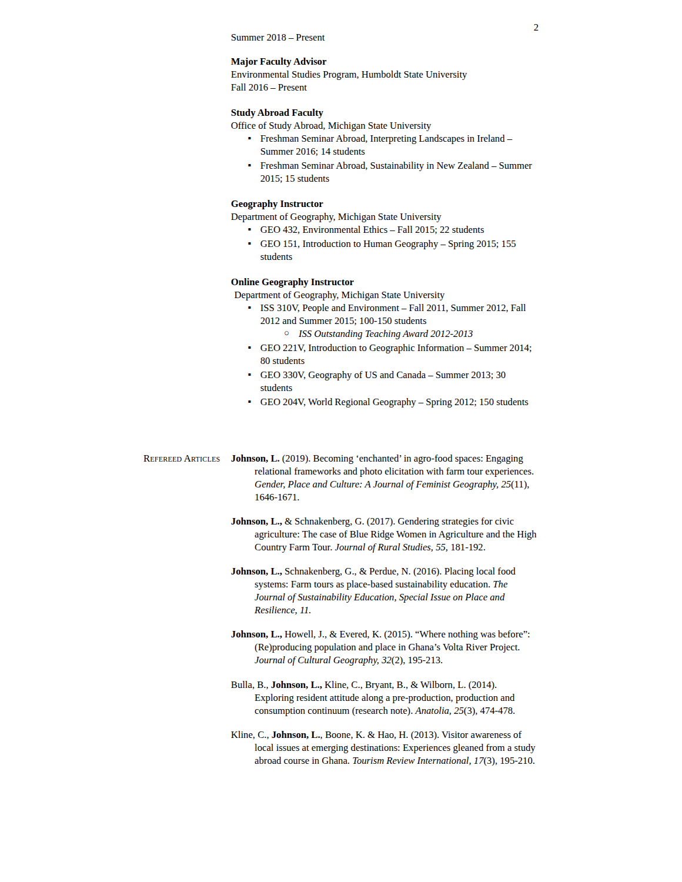2
Summer 2018 – Present
Major Faculty Advisor
Environmental Studies Program, Humboldt State University
Fall 2016 – Present
Study Abroad Faculty
Office of Study Abroad, Michigan State University
Freshman Seminar Abroad, Interpreting Landscapes in Ireland – Summer 2016; 14 students
Freshman Seminar Abroad, Sustainability in New Zealand – Summer 2015; 15 students
Geography Instructor
Department of Geography, Michigan State University
GEO 432, Environmental Ethics – Fall 2015; 22 students
GEO 151, Introduction to Human Geography – Spring 2015; 155 students
Online Geography Instructor
Department of Geography, Michigan State University
ISS 310V, People and Environment – Fall 2011, Summer 2012, Fall 2012 and Summer 2015; 100-150 students
ISS Outstanding Teaching Award 2012-2013
GEO 221V, Introduction to Geographic Information – Summer 2014; 80 students
GEO 330V, Geography of US and Canada – Summer 2013; 30 students
GEO 204V, World Regional Geography – Spring 2012; 150 students
Refereed Articles
Johnson, L. (2019). Becoming ‘enchanted’ in agro-food spaces: Engaging relational frameworks and photo elicitation with farm tour experiences. Gender, Place and Culture: A Journal of Feminist Geography, 25(11), 1646-1671.
Johnson, L., & Schnakenberg, G. (2017). Gendering strategies for civic agriculture: The case of Blue Ridge Women in Agriculture and the High Country Farm Tour. Journal of Rural Studies, 55, 181-192.
Johnson, L., Schnakenberg, G., & Perdue, N. (2016). Placing local food systems: Farm tours as place-based sustainability education. The Journal of Sustainability Education, Special Issue on Place and Resilience, 11.
Johnson, L., Howell, J., & Evered, K. (2015). “Where nothing was before”: (Re)producing population and place in Ghana’s Volta River Project. Journal of Cultural Geography, 32(2), 195-213.
Bulla, B., Johnson, L., Kline, C., Bryant, B., & Wilborn, L. (2014). Exploring resident attitude along a pre-production, production and consumption continuum (research note). Anatolia, 25(3), 474-478.
Kline, C., Johnson, L., Boone, K. & Hao, H. (2013). Visitor awareness of local issues at emerging destinations: Experiences gleaned from a study abroad course in Ghana. Tourism Review International, 17(3), 195-210.